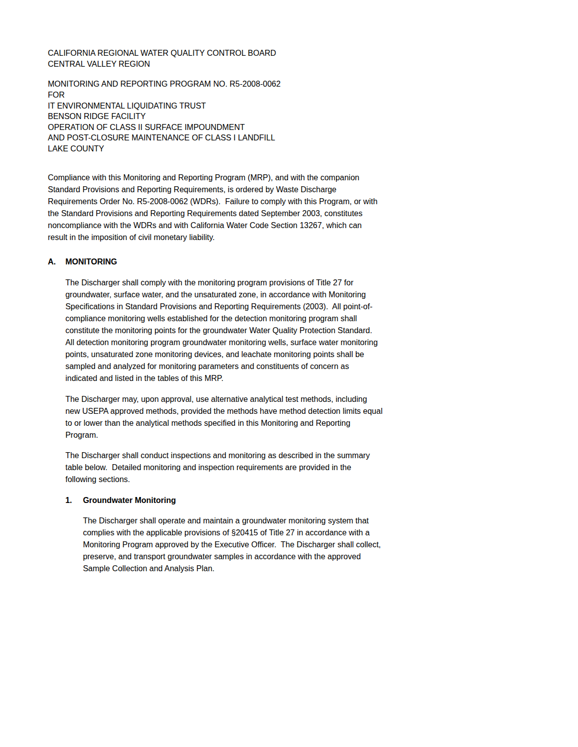CALIFORNIA REGIONAL WATER QUALITY CONTROL BOARD
CENTRAL VALLEY REGION
MONITORING AND REPORTING PROGRAM NO. R5-2008-0062
FOR
IT ENVIRONMENTAL LIQUIDATING TRUST
BENSON RIDGE FACILITY
OPERATION OF CLASS II SURFACE IMPOUNDMENT
AND POST-CLOSURE MAINTENANCE OF CLASS I LANDFILL
LAKE COUNTY
Compliance with this Monitoring and Reporting Program (MRP), and with the companion Standard Provisions and Reporting Requirements, is ordered by Waste Discharge Requirements Order No. R5-2008-0062 (WDRs). Failure to comply with this Program, or with the Standard Provisions and Reporting Requirements dated September 2003, constitutes noncompliance with the WDRs and with California Water Code Section 13267, which can result in the imposition of civil monetary liability.
A. MONITORING
The Discharger shall comply with the monitoring program provisions of Title 27 for groundwater, surface water, and the unsaturated zone, in accordance with Monitoring Specifications in Standard Provisions and Reporting Requirements (2003). All point-of-compliance monitoring wells established for the detection monitoring program shall constitute the monitoring points for the groundwater Water Quality Protection Standard. All detection monitoring program groundwater monitoring wells, surface water monitoring points, unsaturated zone monitoring devices, and leachate monitoring points shall be sampled and analyzed for monitoring parameters and constituents of concern as indicated and listed in the tables of this MRP.
The Discharger may, upon approval, use alternative analytical test methods, including new USEPA approved methods, provided the methods have method detection limits equal to or lower than the analytical methods specified in this Monitoring and Reporting Program.
The Discharger shall conduct inspections and monitoring as described in the summary table below. Detailed monitoring and inspection requirements are provided in the following sections.
1. Groundwater Monitoring
The Discharger shall operate and maintain a groundwater monitoring system that complies with the applicable provisions of §20415 of Title 27 in accordance with a Monitoring Program approved by the Executive Officer. The Discharger shall collect, preserve, and transport groundwater samples in accordance with the approved Sample Collection and Analysis Plan.